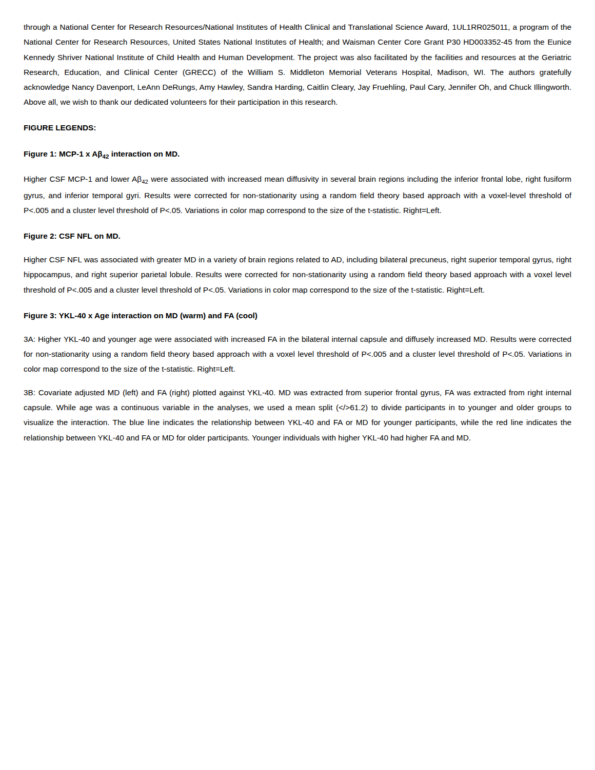through a National Center for Research Resources/National Institutes of Health Clinical and Translational Science Award, 1UL1RR025011, a program of the National Center for Research Resources, United States National Institutes of Health; and Waisman Center Core Grant P30 HD003352-45 from the Eunice Kennedy Shriver National Institute of Child Health and Human Development. The project was also facilitated by the facilities and resources at the Geriatric Research, Education, and Clinical Center (GRECC) of the William S. Middleton Memorial Veterans Hospital, Madison, WI. The authors gratefully acknowledge Nancy Davenport, LeAnn DeRungs, Amy Hawley, Sandra Harding, Caitlin Cleary, Jay Fruehling, Paul Cary, Jennifer Oh, and Chuck Illingworth. Above all, we wish to thank our dedicated volunteers for their participation in this research.
FIGURE LEGENDS:
Figure 1: MCP-1 x Aβ42 interaction on MD.
Higher CSF MCP-1 and lower Aβ42 were associated with increased mean diffusivity in several brain regions including the inferior frontal lobe, right fusiform gyrus, and inferior temporal gyri. Results were corrected for non-stationarity using a random field theory based approach with a voxel-level threshold of P<.005 and a cluster level threshold of P<.05. Variations in color map correspond to the size of the t-statistic. Right=Left.
Figure 2: CSF NFL on MD.
Higher CSF NFL was associated with greater MD in a variety of brain regions related to AD, including bilateral precuneus, right superior temporal gyrus, right hippocampus, and right superior parietal lobule. Results were corrected for non-stationarity using a random field theory based approach with a voxel level threshold of P<.005 and a cluster level threshold of P<.05. Variations in color map correspond to the size of the t-statistic. Right=Left.
Figure 3: YKL-40 x Age interaction on MD (warm) and FA (cool)
3A: Higher YKL-40 and younger age were associated with increased FA in the bilateral internal capsule and diffusely increased MD. Results were corrected for non-stationarity using a random field theory based approach with a voxel level threshold of P<.005 and a cluster level threshold of P<.05. Variations in color map correspond to the size of the t-statistic. Right=Left.
3B: Covariate adjusted MD (left) and FA (right) plotted against YKL-40. MD was extracted from superior frontal gyrus, FA was extracted from right internal capsule. While age was a continuous variable in the analyses, we used a mean split (</>61.2) to divide participants in to younger and older groups to visualize the interaction. The blue line indicates the relationship between YKL-40 and FA or MD for younger participants, while the red line indicates the relationship between YKL-40 and FA or MD for older participants. Younger individuals with higher YKL-40 had higher FA and MD.